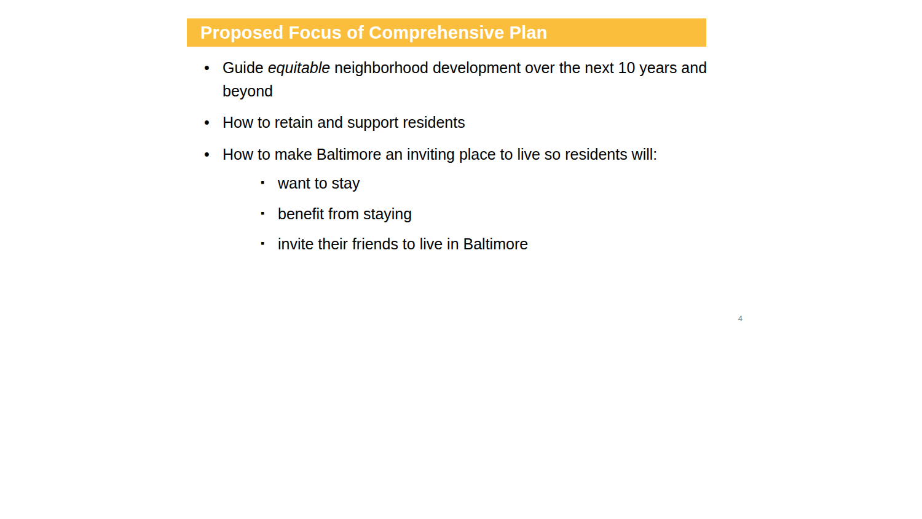Proposed Focus of Comprehensive Plan
Guide equitable neighborhood development over the next 10 years and beyond
How to retain and support residents
How to make Baltimore an inviting place to live so residents will:
want to stay
benefit from staying
invite their friends to live in Baltimore
4